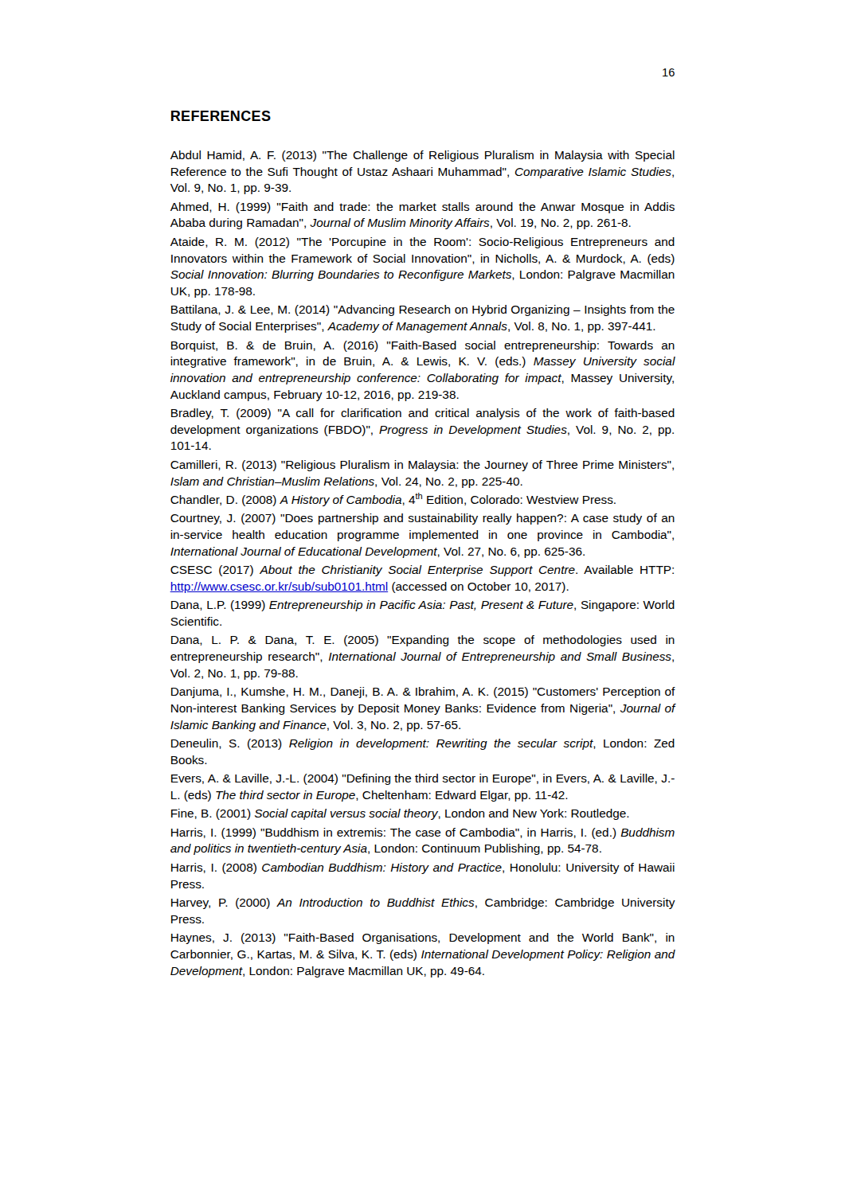16
REFERENCES
Abdul Hamid, A. F. (2013) "The Challenge of Religious Pluralism in Malaysia with Special Reference to the Sufi Thought of Ustaz Ashaari Muhammad", Comparative Islamic Studies, Vol. 9, No. 1, pp. 9-39.
Ahmed, H. (1999) "Faith and trade: the market stalls around the Anwar Mosque in Addis Ababa during Ramadan", Journal of Muslim Minority Affairs, Vol. 19, No. 2, pp. 261-8.
Ataide, R. M. (2012) "The 'Porcupine in the Room': Socio-Religious Entrepreneurs and Innovators within the Framework of Social Innovation", in Nicholls, A. & Murdock, A. (eds) Social Innovation: Blurring Boundaries to Reconfigure Markets, London: Palgrave Macmillan UK, pp. 178-98.
Battilana, J. & Lee, M. (2014) "Advancing Research on Hybrid Organizing – Insights from the Study of Social Enterprises", Academy of Management Annals, Vol. 8, No. 1, pp. 397-441.
Borquist, B. & de Bruin, A. (2016) "Faith-Based social entrepreneurship: Towards an integrative framework", in de Bruin, A. & Lewis, K. V. (eds.) Massey University social innovation and entrepreneurship conference: Collaborating for impact, Massey University, Auckland campus, February 10-12, 2016, pp. 219-38.
Bradley, T. (2009) "A call for clarification and critical analysis of the work of faith-based development organizations (FBDO)", Progress in Development Studies, Vol. 9, No. 2, pp. 101-14.
Camilleri, R. (2013) "Religious Pluralism in Malaysia: the Journey of Three Prime Ministers", Islam and Christian–Muslim Relations, Vol. 24, No. 2, pp. 225-40.
Chandler, D. (2008) A History of Cambodia, 4th Edition, Colorado: Westview Press.
Courtney, J. (2007) "Does partnership and sustainability really happen?: A case study of an in-service health education programme implemented in one province in Cambodia", International Journal of Educational Development, Vol. 27, No. 6, pp. 625-36.
CSESC (2017) About the Christianity Social Enterprise Support Centre. Available HTTP: http://www.csesc.or.kr/sub/sub0101.html (accessed on October 10, 2017).
Dana, L.P. (1999) Entrepreneurship in Pacific Asia: Past, Present & Future, Singapore: World Scientific.
Dana, L. P. & Dana, T. E. (2005) "Expanding the scope of methodologies used in entrepreneurship research", International Journal of Entrepreneurship and Small Business, Vol. 2, No. 1, pp. 79-88.
Danjuma, I., Kumshe, H. M., Daneji, B. A. & Ibrahim, A. K. (2015) "Customers' Perception of Non-interest Banking Services by Deposit Money Banks: Evidence from Nigeria", Journal of Islamic Banking and Finance, Vol. 3, No. 2, pp. 57-65.
Deneulin, S. (2013) Religion in development: Rewriting the secular script, London: Zed Books.
Evers, A. & Laville, J.-L. (2004) "Defining the third sector in Europe", in Evers, A. & Laville, J.-L. (eds) The third sector in Europe, Cheltenham: Edward Elgar, pp. 11-42.
Fine, B. (2001) Social capital versus social theory, London and New York: Routledge.
Harris, I. (1999) "Buddhism in extremis: The case of Cambodia", in Harris, I. (ed.) Buddhism and politics in twentieth-century Asia, London: Continuum Publishing, pp. 54-78.
Harris, I. (2008) Cambodian Buddhism: History and Practice, Honolulu: University of Hawaii Press.
Harvey, P. (2000) An Introduction to Buddhist Ethics, Cambridge: Cambridge University Press.
Haynes, J. (2013) "Faith-Based Organisations, Development and the World Bank", in Carbonnier, G., Kartas, M. & Silva, K. T. (eds) International Development Policy: Religion and Development, London: Palgrave Macmillan UK, pp. 49-64.